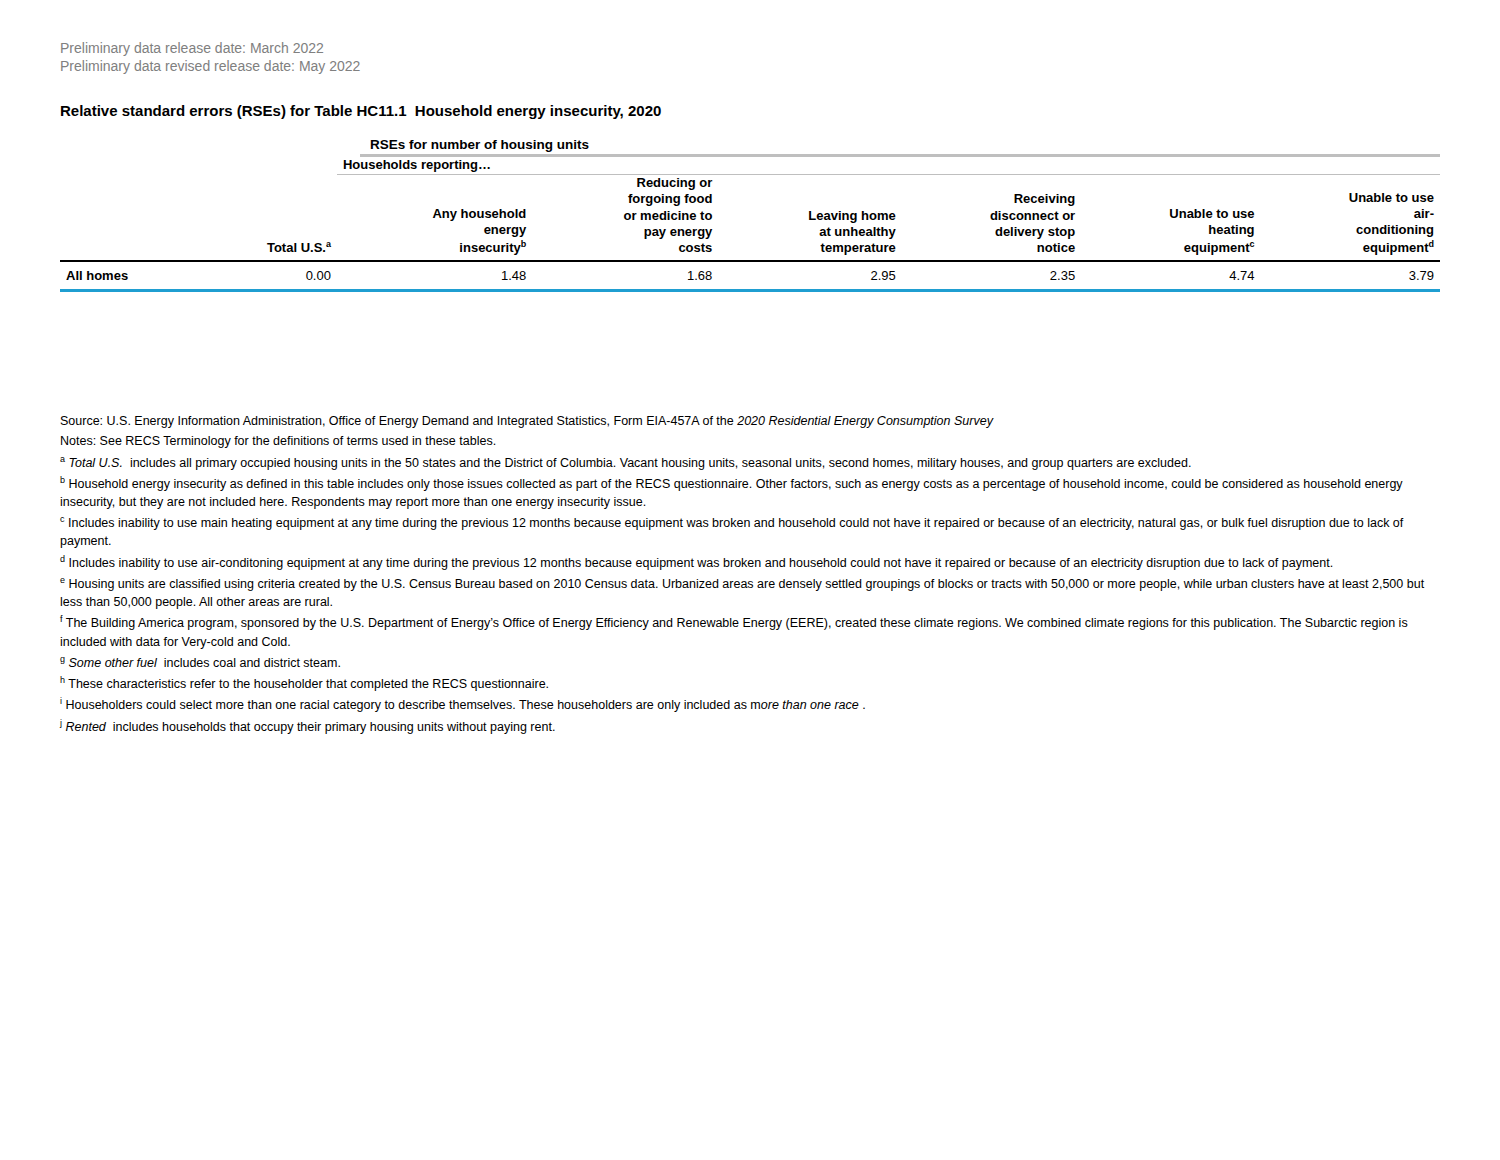Preliminary data release date: March 2022
Preliminary data revised release date: May 2022
Relative standard errors (RSEs) for Table HC11.1 Household energy insecurity, 2020
RSEs for number of housing units
| | | Households reporting… |
| --- | --- | --- |
| | Total U.S. a | Any household energy insecurity b | Reducing or forgoing food or medicine to pay energy costs | Leaving home at unhealthy temperature | Receiving disconnect or delivery stop notice | Unable to use heating equipment c | Unable to use air- conditioning equipment d |
| All homes | 0.00 | 1.48 | 1.68 | 2.95 | 2.35 | 4.74 | 3.79 |
Source: U.S. Energy Information Administration, Office of Energy Demand and Integrated Statistics, Form EIA-457A of the 2020 Residential Energy Consumption Survey
Notes: See RECS Terminology for the definitions of terms used in these tables.
a Total U.S. includes all primary occupied housing units in the 50 states and the District of Columbia. Vacant housing units, seasonal units, second homes, military houses, and group quarters are excluded.
b Household energy insecurity as defined in this table includes only those issues collected as part of the RECS questionnaire. Other factors, such as energy costs as a percentage of household income, could be considered as household energy insecurity, but they are not included here. Respondents may report more than one energy insecurity issue.
c Includes inability to use main heating equipment at any time during the previous 12 months because equipment was broken and household could not have it repaired or because of an electricity, natural gas, or bulk fuel disruption due to lack of payment.
d Includes inability to use air-conditoning equipment at any time during the previous 12 months because equipment was broken and household could not have it repaired or because of an electricity disruption due to lack of payment.
e Housing units are classified using criteria created by the U.S. Census Bureau based on 2010 Census data. Urbanized areas are densely settled groupings of blocks or tracts with 50,000 or more people, while urban clusters have at least 2,500 but less than 50,000 people. All other areas are rural.
f The Building America program, sponsored by the U.S. Department of Energy’s Office of Energy Efficiency and Renewable Energy (EERE), created these climate regions. We combined climate regions for this publication. The Subarctic region is included with data for Very-cold and Cold.
g Some other fuel includes coal and district steam.
h These characteristics refer to the householder that completed the RECS questionnaire.
i Householders could select more than one racial category to describe themselves. These householders are only included as more than one race .
j Rented includes households that occupy their primary housing units without paying rent.